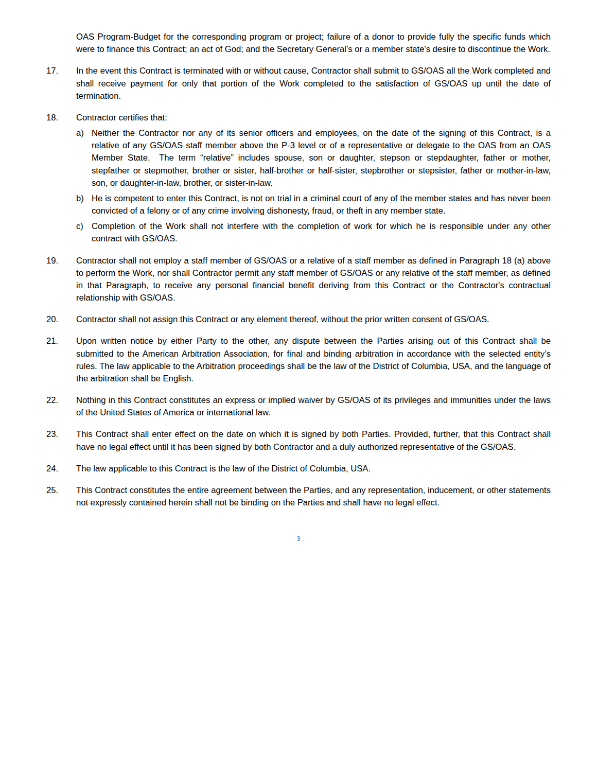OAS Program-Budget for the corresponding program or project; failure of a donor to provide fully the specific funds which were to finance this Contract; an act of God; and the Secretary General’s or a member state's desire to discontinue the Work.
17. In the event this Contract is terminated with or without cause, Contractor shall submit to GS/OAS all the Work completed and shall receive payment for only that portion of the Work completed to the satisfaction of GS/OAS up until the date of termination.
18. Contractor certifies that:
a) Neither the Contractor nor any of its senior officers and employees, on the date of the signing of this Contract, is a relative of any GS/OAS staff member above the P-3 level or of a representative or delegate to the OAS from an OAS Member State. The term “relative” includes spouse, son or daughter, stepson or stepdaughter, father or mother, stepfather or stepmother, brother or sister, half-brother or half-sister, stepbrother or stepsister, father or mother-in-law, son, or daughter-in-law, brother, or sister-in-law.
b) He is competent to enter this Contract, is not on trial in a criminal court of any of the member states and has never been convicted of a felony or of any crime involving dishonesty, fraud, or theft in any member state.
c) Completion of the Work shall not interfere with the completion of work for which he is responsible under any other contract with GS/OAS.
19. Contractor shall not employ a staff member of GS/OAS or a relative of a staff member as defined in Paragraph 18 (a) above to perform the Work, nor shall Contractor permit any staff member of GS/OAS or any relative of the staff member, as defined in that Paragraph, to receive any personal financial benefit deriving from this Contract or the Contractor's contractual relationship with GS/OAS.
20. Contractor shall not assign this Contract or any element thereof, without the prior written consent of GS/OAS.
21. Upon written notice by either Party to the other, any dispute between the Parties arising out of this Contract shall be submitted to the American Arbitration Association, for final and binding arbitration in accordance with the selected entity’s rules. The law applicable to the Arbitration proceedings shall be the law of the District of Columbia, USA, and the language of the arbitration shall be English.
22. Nothing in this Contract constitutes an express or implied waiver by GS/OAS of its privileges and immunities under the laws of the United States of America or international law.
23. This Contract shall enter effect on the date on which it is signed by both Parties. Provided, further, that this Contract shall have no legal effect until it has been signed by both Contractor and a duly authorized representative of the GS/OAS.
24. The law applicable to this Contract is the law of the District of Columbia, USA.
25. This Contract constitutes the entire agreement between the Parties, and any representation, inducement, or other statements not expressly contained herein shall not be binding on the Parties and shall have no legal effect.
3